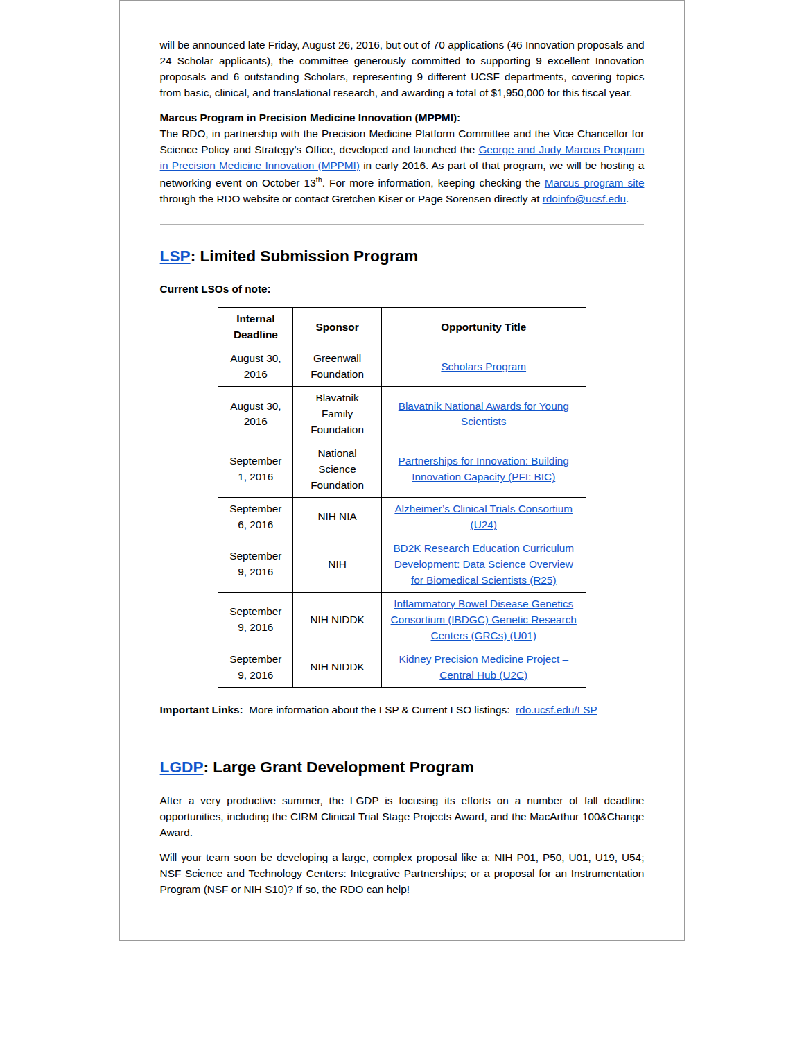will be announced late Friday, August 26, 2016, but out of 70 applications (46 Innovation proposals and 24 Scholar applicants), the committee generously committed to supporting 9 excellent Innovation proposals and 6 outstanding Scholars, representing 9 different UCSF departments, covering topics from basic, clinical, and translational research, and awarding a total of $1,950,000 for this fiscal year.
Marcus Program in Precision Medicine Innovation (MPPMI):
The RDO, in partnership with the Precision Medicine Platform Committee and the Vice Chancellor for Science Policy and Strategy’s Office, developed and launched the George and Judy Marcus Program in Precision Medicine Innovation (MPPMI) in early 2016. As part of that program, we will be hosting a networking event on October 13th. For more information, keeping checking the Marcus program site through the RDO website or contact Gretchen Kiser or Page Sorensen directly at rdoinfo@ucsf.edu.
LSP: Limited Submission Program
Current LSOs of note:
| Internal Deadline | Sponsor | Opportunity Title |
| --- | --- | --- |
| August 30, 2016 | Greenwall Foundation | Scholars Program |
| August 30, 2016 | Blavatnik Family Foundation | Blavatnik National Awards for Young Scientists |
| September 1, 2016 | National Science Foundation | Partnerships for Innovation: Building Innovation Capacity (PFI: BIC) |
| September 6, 2016 | NIH NIA | Alzheimer’s Clinical Trials Consortium (U24) |
| September 9, 2016 | NIH | BD2K Research Education Curriculum Development: Data Science Overview for Biomedical Scientists (R25) |
| September 9, 2016 | NIH NIDDK | Inflammatory Bowel Disease Genetics Consortium (IBDGC) Genetic Research Centers (GRCs) (U01) |
| September 9, 2016 | NIH NIDDK | Kidney Precision Medicine Project – Central Hub (U2C) |
Important Links: More information about the LSP & Current LSO listings: rdo.ucsf.edu/LSP
LGDP: Large Grant Development Program
After a very productive summer, the LGDP is focusing its efforts on a number of fall deadline opportunities, including the CIRM Clinical Trial Stage Projects Award, and the MacArthur 100&Change Award.
Will your team soon be developing a large, complex proposal like a: NIH P01, P50, U01, U19, U54; NSF Science and Technology Centers: Integrative Partnerships; or a proposal for an Instrumentation Program (NSF or NIH S10)? If so, the RDO can help!